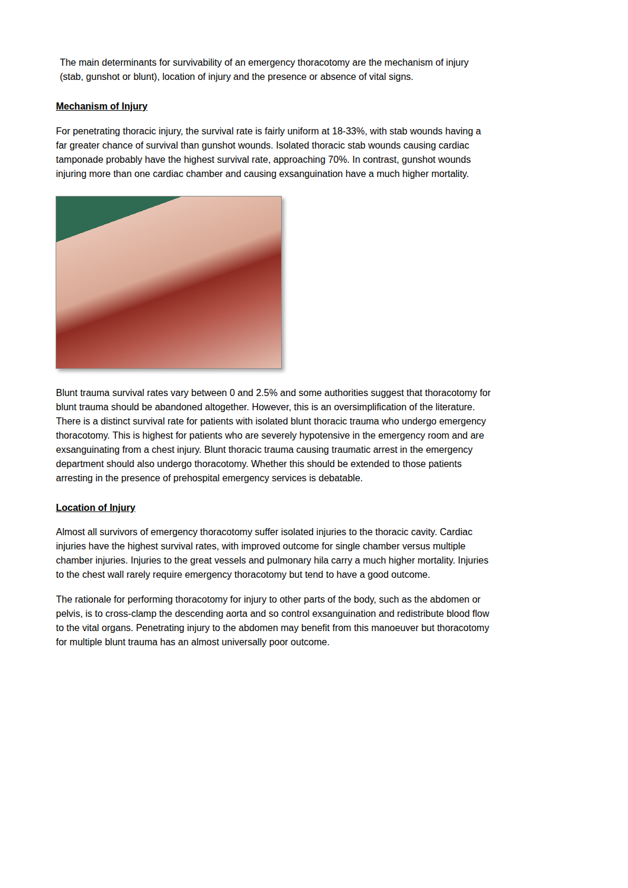The main determinants for survivability of an emergency thoracotomy are the mechanism of injury (stab, gunshot or blunt), location of injury and the presence or absence of vital signs.
Mechanism of Injury
For penetrating thoracic injury, the survival rate is fairly uniform at 18-33%, with stab wounds having a far greater chance of survival than gunshot wounds. Isolated thoracic stab wounds causing cardiac tamponade probably have the highest survival rate, approaching 70%. In contrast, gunshot wounds injuring more than one cardiac chamber and causing exsanguination have a much higher mortality.
Blunt trauma survival rates vary between 0 and 2.5% and some authorities suggest that thoracotomy for blunt trauma should be abandoned altogether. However, this is an oversimplification of the literature. There is a distinct survival rate for patients with isolated blunt thoracic trauma who undergo emergency thoracotomy. This is highest for patients who are severely hypotensive in the emergency room and are exsanguinating from a chest injury. Blunt thoracic trauma causing traumatic arrest in the emergency department should also undergo thoracotomy. Whether this should be extended to those patients arresting in the presence of prehospital emergency services is debatable.
Location of Injury
Almost all survivors of emergency thoracotomy suffer isolated injuries to the thoracic cavity. Cardiac injuries have the highest survival rates, with improved outcome for single chamber versus multiple chamber injuries. Injuries to the great vessels and pulmonary hila carry a much higher mortality. Injuries to the chest wall rarely require emergency thoracotomy but tend to have a good outcome.
The rationale for performing thoracotomy for injury to other parts of the body, such as the abdomen or pelvis, is to cross-clamp the descending aorta and so control exsanguination and redistribute blood flow to the vital organs. Penetrating injury to the abdomen may benefit from this manoeuver but thoracotomy for multiple blunt trauma has an almost universally poor outcome.